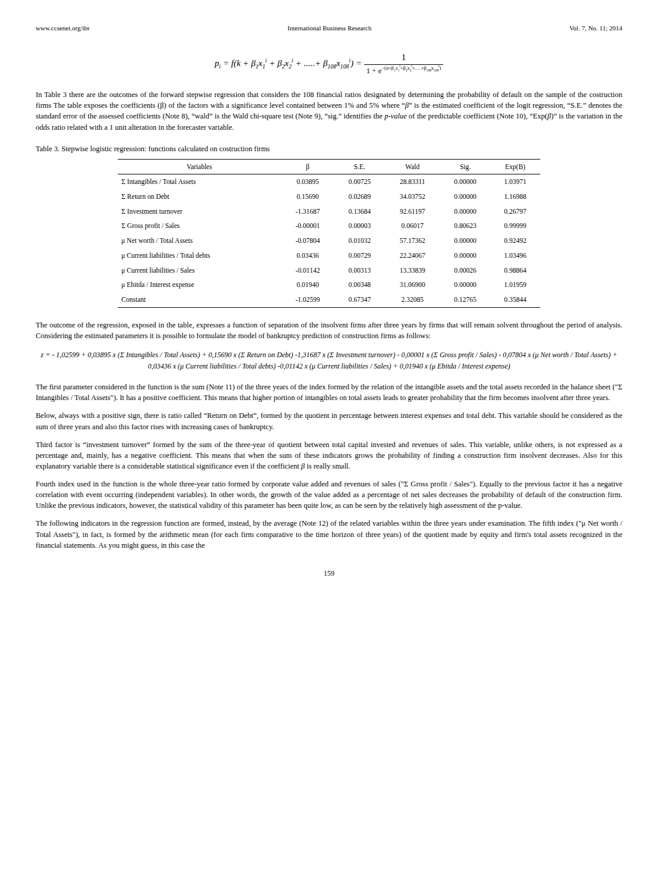www.ccsenet.org/ibr
International Business Research
Vol. 7, No. 11; 2014
pi = f(k + β1x1i + β2x2i + .....+ β108x108i) = 1 1 + e−(α+β1x1i+β2x2i+.....+β108x108i)
In Table 3 there are the outcomes of the forward stepwise regression that considers the 108 financial ratios designated by determining the probability of default on the sample of the costruction firms The table exposes the coefficients (β) of the factors with a significance level contained between 1% and 5% where “β” is the estimated coefficient of the logit regression, “S.E.” denotes the standard error of the assessed coefficients (Note 8), “wald” is the Wald chi-square test (Note 9), “sig.” identifies the p-value of the predictable coefficient (Note 10), “Exp(β)” is the variation in the odds ratio related with a 1 unit alteration in the forecaster variable.
Table 3. Stepwise logistic regression: functions calculated on costruction firms
| Variables | β | S.E. | Wald | Sig. | Exp(B) |
| --- | --- | --- | --- | --- | --- |
| Σ Intangibles / Total Assets | 0.03895 | 0.00725 | 28.83311 | 0.00000 | 1.03971 |
| Σ Return on Debt | 0.15690 | 0.02689 | 34.03752 | 0.00000 | 1.16988 |
| Σ Investment turnover | -1.31687 | 0.13684 | 92.61197 | 0.00000 | 0.26797 |
| Σ Gross profit / Sales | -0.00001 | 0.00003 | 0.06017 | 0.80623 | 0.99999 |
| μ Net worth / Total Assets | -0.07804 | 0.01032 | 57.17362 | 0.00000 | 0.92492 |
| μ Current liabilities / Total debts | 0.03436 | 0.00729 | 22.24067 | 0.00000 | 1.03496 |
| μ Current liabilities / Sales | -0.01142 | 0.00313 | 13.33839 | 0.00026 | 0.98864 |
| μ Ebitda / Interest expense | 0.01940 | 0.00348 | 31.06900 | 0.00000 | 1.01959 |
| Constant | -1.02599 | 0.67347 | 2.32085 | 0.12765 | 0.35844 |
The outcome of the regression, exposed in the table, expresses a function of separation of the insolvent firms after three years by firms that will remain solvent throughout the period of analysis. Considering the estimated parameters it is possible to formulate the model of bankruptcy prediction of construction firms as follows:
z = - 1,02599 + 0,03895 x (Σ Intangibles / Total Assets) + 0,15690 x (Σ Return on Debt) -1,31687 x (Σ Investment turnover) - 0,00001 x (Σ Gross profit / Sales) - 0,07804 x (μ Net worth / Total Assets) + 0,03436 x (μ Current liabilities / Total debts) -0,01142 x (μ Current liabilities / Sales) + 0,01940 x (μ Ebitda / Interest expense)
The first parameter considered in the function is the sum (Note 11) of the three years of the index formed by the relation of the intangible assets and the total assets recorded in the balance sheet ("Σ Intangibles / Total Assets"). It has a positive coefficient. This means that higher portion of intangibles on total assets leads to greater probability that the firm becomes insolvent after three years.
Below, always with a positive sign, there is ratio called “Return on Debt”, formed by the quotient in percentage between interest expenses and total debt. This variable should be considered as the sum of three years and also this factor rises with increasing cases of bankruptcy.
Third factor is “investment turnover” formed by the sum of the three-year of quotient between total capital invested and revenues of sales. This variable, unlike others, is not expressed as a percentage and, mainly, has a negative coefficient. This means that when the sum of these indicators grows the probability of finding a construction firm insolvent decreases. Also for this explanatory variable there is a considerable statistical significance even if the coefficient β is really small.
Fourth index used in the function is the whole three-year ratio formed by corporate value added and revenues of sales ("Σ Gross profit / Sales"). Equally to the previous factor it has a negative correlation with event occurring (independent variables). In other words, the growth of the value added as a percentage of net sales decreases the probability of default of the construction firm. Unlike the previous indicators, however, the statistical validity of this parameter has been quite low, as can be seen by the relatively high assessment of the p-value.
The following indicators in the regression function are formed, instead, by the average (Note 12) of the related variables within the three years under examination. The fifth index ("μ Net worth / Total Assets"), in fact, is formed by the arithmetic mean (for each firm comparative to the time horizon of three years) of the quotient made by equity and firm's total assets recognized in the financial statements. As you might guess, in this case the
159